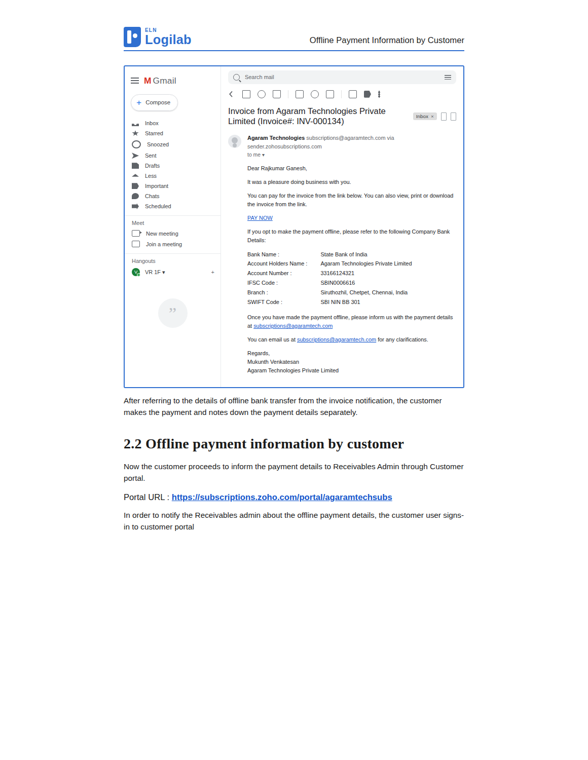ELN Logilab
Offline Payment Information by Customer
MGmail
+ Compose
Inbox
Starred
Snoozed
Sent
Drafts
Less
Important
Chats
Scheduled
Meet
New meeting
Join a meeting
Hangouts
V VR 1F ▾ +
”
Search mail
Invoice from Agaram Technologies Private Limited (Invoice#: INV-000134) Inbox ×
Agaram Technologies subscriptions@agaramtech.com via sender.zohosubscriptions.com
to me ▾
Dear Rajkumar Ganesh,
It was a pleasure doing business with you.
You can pay for the invoice from the link below. You can also view, print or download the invoice from the link.
PAY NOW
If you opt to make the payment offline, please refer to the following Company Bank Details:
| Bank Name : | State Bank of India |
| Account Holders Name : | Agaram Technologies Private Limited |
| Account Number : | 33166124321 |
| IFSC Code : | SBIN0006616 |
| Branch : | Siruthozhil, Chetpet, Chennai, India |
| SWIFT Code : | SBI NIN BB 301 |
Once you have made the payment offline, please inform us with the payment details at subscriptions@agaramtech.com
You can email us at subscriptions@agaramtech.com for any clarifications.
Regards,
Mukunth Venkatesan
Agaram Technologies Private Limited
After referring to the details of offline bank transfer from the invoice notification, the customer makes the payment and notes down the payment details separately.
2.2 Offline payment information by customer
Now the customer proceeds to inform the payment details to Receivables Admin through Customer portal.
Portal URL : https://subscriptions.zoho.com/portal/agaramtechsubs
In order to notify the Receivables admin about the offline payment details, the customer user signs-in to customer portal